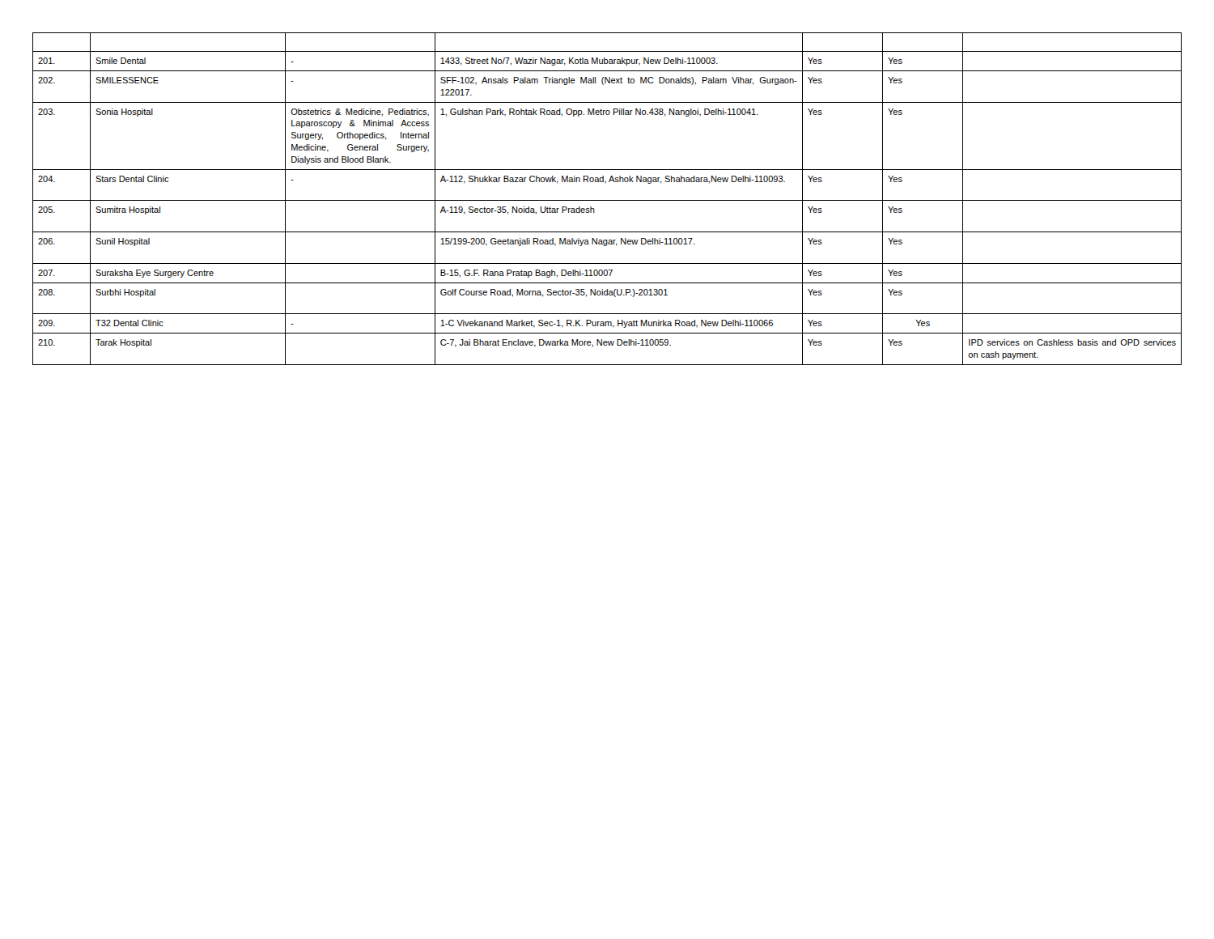| 201. | Smile Dental | - | 1433, Street No/7, Wazir Nagar, Kotla Mubarakpur, New Delhi-110003. | Yes | Yes | |
| 202. | SMILESSENCE | - | SFF-102, Ansals Palam Triangle Mall (Next to MC Donalds), Palam Vihar, Gurgaon-122017. | Yes | Yes | |
| 203. | Sonia Hospital | Obstetrics & Medicine, Pediatrics, Laparoscopy & Minimal Access Surgery, Orthopedics, Internal Medicine, General Surgery, Dialysis and Blood Blank. | 1, Gulshan Park, Rohtak Road, Opp. Metro Pillar No.438, Nangloi, Delhi-110041. | Yes | Yes | |
| 204. | Stars Dental Clinic | - | A-112, Shukkar Bazar Chowk, Main Road, Ashok Nagar, Shahadara,New Delhi-110093. | Yes | Yes | |
| 205. | Sumitra Hospital | | A-119, Sector-35, Noida, Uttar Pradesh | Yes | Yes | |
| 206. | Sunil Hospital | | 15/199-200, Geetanjali Road, Malviya Nagar, New Delhi-110017. | Yes | Yes | |
| 207. | Suraksha Eye Surgery Centre | | B-15, G.F. Rana Pratap Bagh, Delhi-110007 | Yes | Yes | |
| 208. | Surbhi Hospital | | Golf Course Road, Morna, Sector-35, Noida(U.P.)-201301 | Yes | Yes | |
| 209. | T32 Dental Clinic | - | 1-C Vivekanand Market, Sec-1, R.K. Puram, Hyatt Munirka Road, New Delhi-110066 | Yes | Yes | |
| 210. | Tarak Hospital | | C-7, Jai Bharat Enclave, Dwarka More, New Delhi-110059. | Yes | Yes | IPD services on Cashless basis and OPD services on cash payment. |